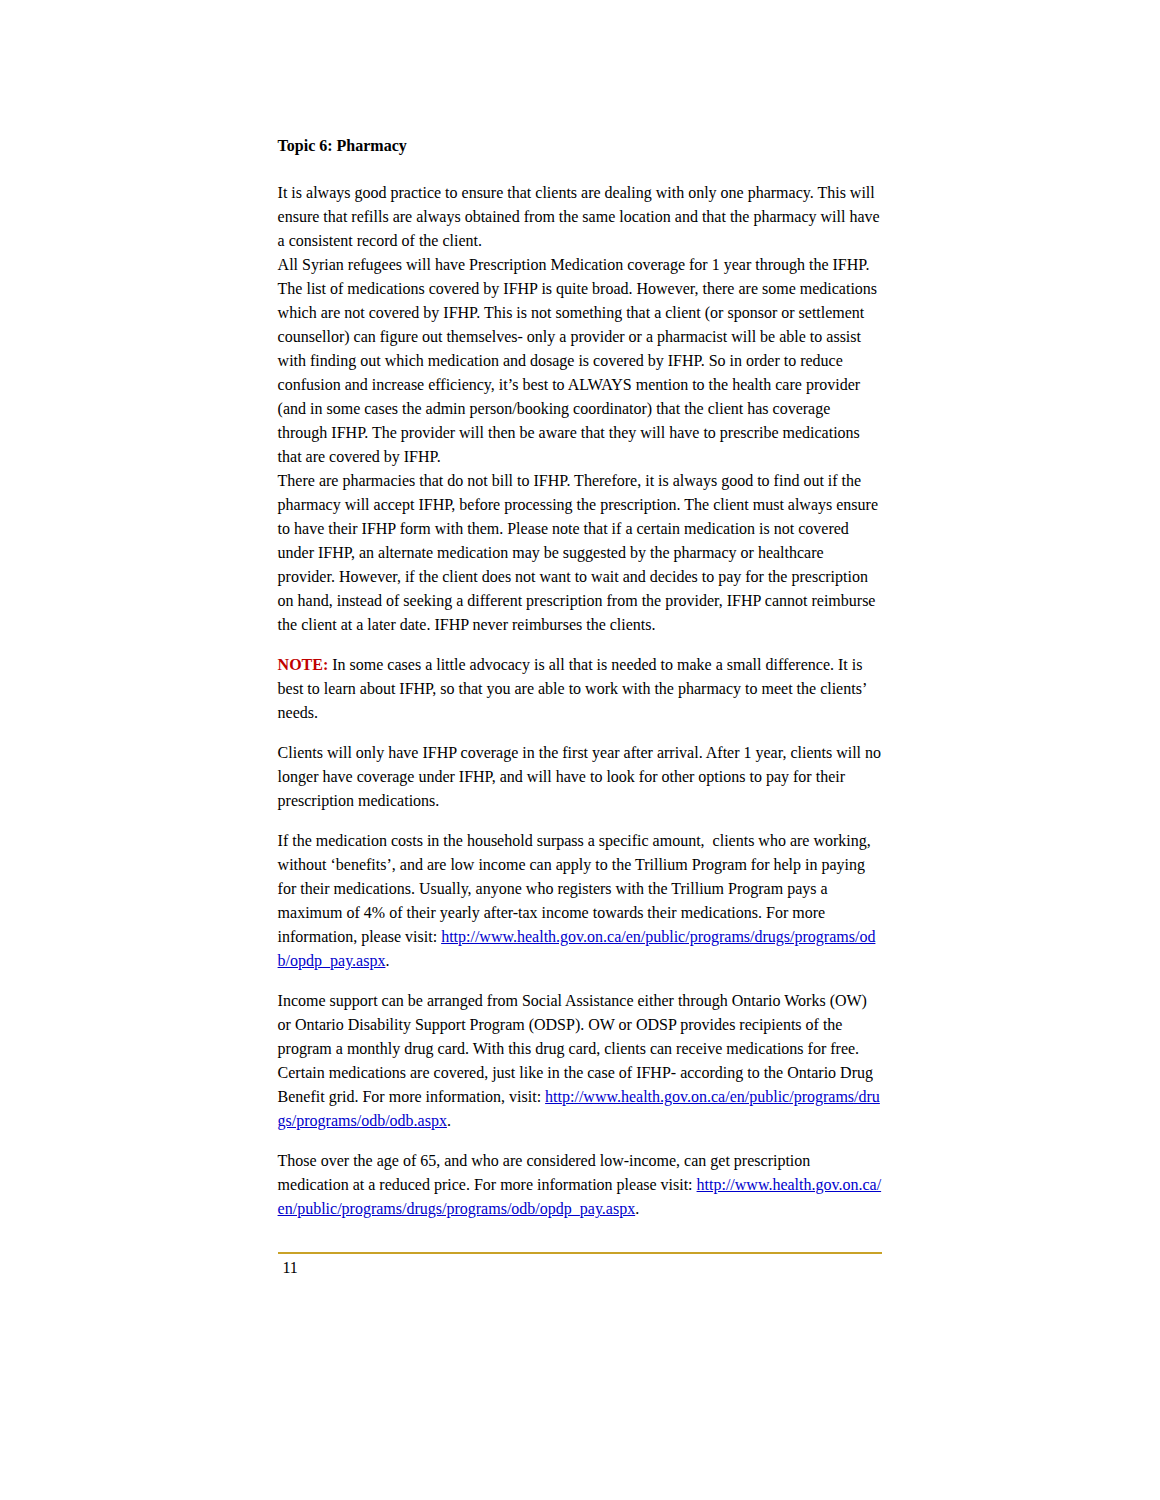Topic 6: Pharmacy
It is always good practice to ensure that clients are dealing with only one pharmacy. This will ensure that refills are always obtained from the same location and that the pharmacy will have a consistent record of the client.
All Syrian refugees will have Prescription Medication coverage for 1 year through the IFHP. The list of medications covered by IFHP is quite broad. However, there are some medications which are not covered by IFHP. This is not something that a client (or sponsor or settlement counsellor) can figure out themselves- only a provider or a pharmacist will be able to assist with finding out which medication and dosage is covered by IFHP. So in order to reduce confusion and increase efficiency, it’s best to ALWAYS mention to the health care provider (and in some cases the admin person/booking coordinator) that the client has coverage through IFHP. The provider will then be aware that they will have to prescribe medications that are covered by IFHP.
There are pharmacies that do not bill to IFHP. Therefore, it is always good to find out if the pharmacy will accept IFHP, before processing the prescription. The client must always ensure to have their IFHP form with them. Please note that if a certain medication is not covered under IFHP, an alternate medication may be suggested by the pharmacy or healthcare provider. However, if the client does not want to wait and decides to pay for the prescription on hand, instead of seeking a different prescription from the provider, IFHP cannot reimburse the client at a later date. IFHP never reimburses the clients.
NOTE: In some cases a little advocacy is all that is needed to make a small difference. It is best to learn about IFHP, so that you are able to work with the pharmacy to meet the clients’ needs.
Clients will only have IFHP coverage in the first year after arrival. After 1 year, clients will no longer have coverage under IFHP, and will have to look for other options to pay for their prescription medications.
If the medication costs in the household surpass a specific amount, clients who are working, without ‘benefits’, and are low income can apply to the Trillium Program for help in paying for their medications. Usually, anyone who registers with the Trillium Program pays a maximum of 4% of their yearly after-tax income towards their medications. For more information, please visit: http://www.health.gov.on.ca/en/public/programs/drugs/programs/odb/opdp_pay.aspx.
Income support can be arranged from Social Assistance either through Ontario Works (OW) or Ontario Disability Support Program (ODSP). OW or ODSP provides recipients of the program a monthly drug card. With this drug card, clients can receive medications for free. Certain medications are covered, just like in the case of IFHP- according to the Ontario Drug Benefit grid. For more information, visit: http://www.health.gov.on.ca/en/public/programs/drugs/programs/odb/odb.aspx.
Those over the age of 65, and who are considered low-income, can get prescription medication at a reduced price. For more information please visit: http://www.health.gov.on.ca/en/public/programs/drugs/programs/odb/opdp_pay.aspx.
11